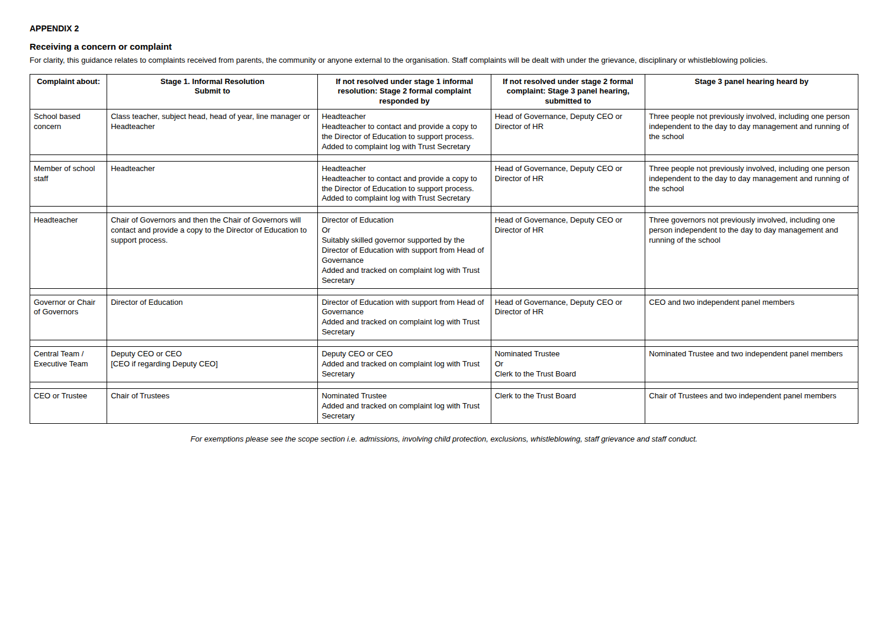APPENDIX 2
Receiving a concern or complaint
For clarity, this guidance relates to complaints received from parents, the community or anyone external to the organisation. Staff complaints will be dealt with under the grievance, disciplinary or whistleblowing policies.
| Complaint about: | Stage 1. Informal Resolution Submit to | If not resolved under stage 1 informal resolution: Stage 2 formal complaint responded by | If not resolved under stage 2 formal complaint: Stage 3 panel hearing, submitted to | Stage 3 panel hearing heard by |
| --- | --- | --- | --- | --- |
| School based concern | Class teacher, subject head, head of year, line manager or Headteacher | Headteacher Headteacher to contact and provide a copy to the Director of Education to support process. Added to complaint log with Trust Secretary | Head of Governance, Deputy CEO or Director of HR | Three people not previously involved, including one person independent to the day to day management and running of the school |
| Member of school staff | Headteacher | Headteacher Headteacher to contact and provide a copy to the Director of Education to support process. Added to complaint log with Trust Secretary | Head of Governance, Deputy CEO or Director of HR | Three people not previously involved, including one person independent to the day to day management and running of the school |
| Headteacher | Chair of Governors and then the Chair of Governors will contact and provide a copy to the Director of Education to support process. | Director of Education Or Suitably skilled governor supported by the Director of Education with support from Head of Governance Added and tracked on complaint log with Trust Secretary | Head of Governance, Deputy CEO or Director of HR | Three governors not previously involved, including one person independent to the day to day management and running of the school |
| Governor or Chair of Governors | Director of Education | Director of Education with support from Head of Governance Added and tracked on complaint log with Trust Secretary | Head of Governance, Deputy CEO or Director of HR | CEO and two independent panel members |
| Central Team / Executive Team | Deputy CEO or CEO [CEO if regarding Deputy CEO] | Deputy CEO or CEO Added and tracked on complaint log with Trust Secretary | Nominated Trustee Or Clerk to the Trust Board | Nominated Trustee and two independent panel members |
| CEO or Trustee | Chair of Trustees | Nominated Trustee Added and tracked on complaint log with Trust Secretary | Clerk to the Trust Board | Chair of Trustees and two independent panel members |
For exemptions please see the scope section i.e. admissions, involving child protection, exclusions, whistleblowing, staff grievance and staff conduct.